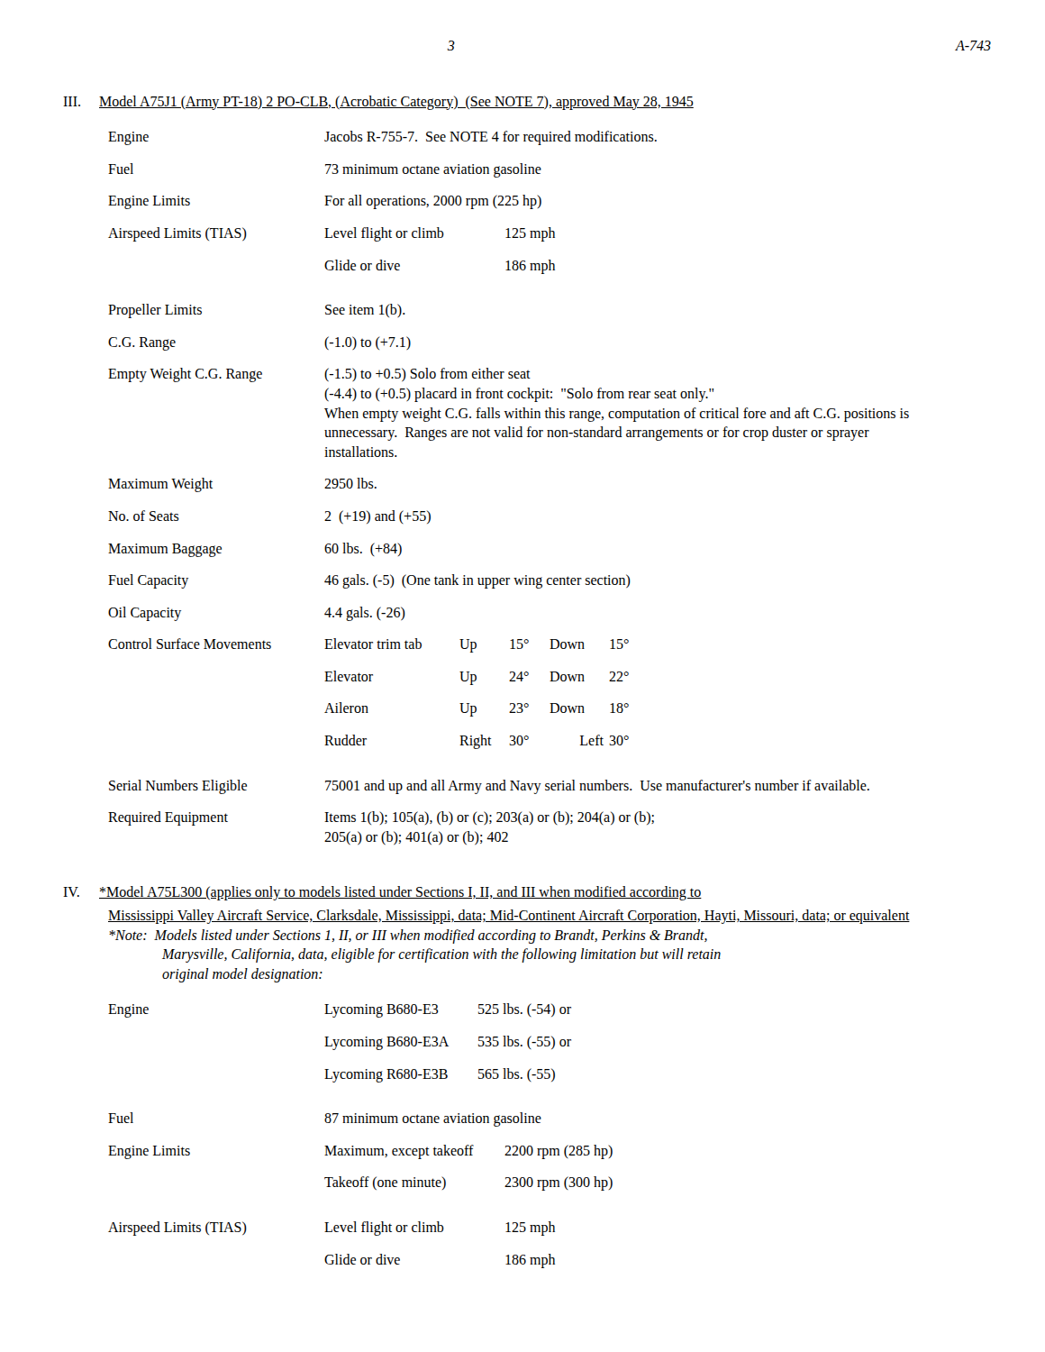3 A-743
III. Model A75J1 (Army PT-18) 2 PO-CLB, (Acrobatic Category) (See NOTE 7), approved May 28, 1945
| Engine | Jacobs R-755-7. See NOTE 4 for required modifications. |
| Fuel | 73 minimum octane aviation gasoline |
| Engine Limits | For all operations, 2000 rpm (225 hp) |
| Airspeed Limits (TIAS) | / Level flight or climb / 125 mph / / Glide or dive / 186 mph / |
| Propeller Limits | See item 1(b). |
| C.G. Range | (-1.0) to (+7.1) |
| Empty Weight C.G. Range | (-1.5) to +0.5) Solo from either seat (-4.4) to (+0.5) placard in front cockpit: "Solo from rear seat only." When empty weight C.G. falls within this range, computation of critical fore and aft C.G. positions is unnecessary. Ranges are not valid for non-standard arrangements or for crop duster or sprayer installations. |
| Maximum Weight | 2950 lbs. |
| No. of Seats | 2 (+19) and (+55) |
| Maximum Baggage | 60 lbs. (+84) |
| Fuel Capacity | 46 gals. (-5) (One tank in upper wing center section) |
| Oil Capacity | 4.4 gals. (-26) |
| Control Surface Movements | / Elevator trim tab / Up / 15° / Down / 15° / / Elevator / Up / 24° / Down / 22° / / Aileron / Up / 23° / Down / 18° / / Rudder / Right / 30° / Left / 30° / |
| Serial Numbers Eligible | 75001 and up and all Army and Navy serial numbers. Use manufacturer's number if available. |
| Required Equipment | Items 1(b); 105(a), (b) or (c); 203(a) or (b); 204(a) or (b); 205(a) or (b); 401(a) or (b); 402 |
IV. *Model A75L300 (applies only to models listed under Sections I, II, and III when modified according to
Mississippi Valley Aircraft Service, Clarksdale, Mississippi, data; Mid-Continent Aircraft Corporation, Hayti, Missouri, data; or equivalent
*Note: Models listed under Sections 1, II, or III when modified according to Brandt, Perkins & Brandt,
Marysville, California, data, eligible for certification with the following limitation but will retain
original model designation:
| Engine | / Lycoming B680-E3 / 525 lbs. (-54) or / / Lycoming B680-E3A / 535 lbs. (-55) or / / Lycoming R680-E3B / 565 lbs. (-55) / |
| Fuel | 87 minimum octane aviation gasoline |
| Engine Limits | / Maximum, except takeoff / 2200 rpm (285 hp) / / Takeoff (one minute) / 2300 rpm (300 hp) / |
| Airspeed Limits (TIAS) | / Level flight or climb / 125 mph / / Glide or dive / 186 mph / |